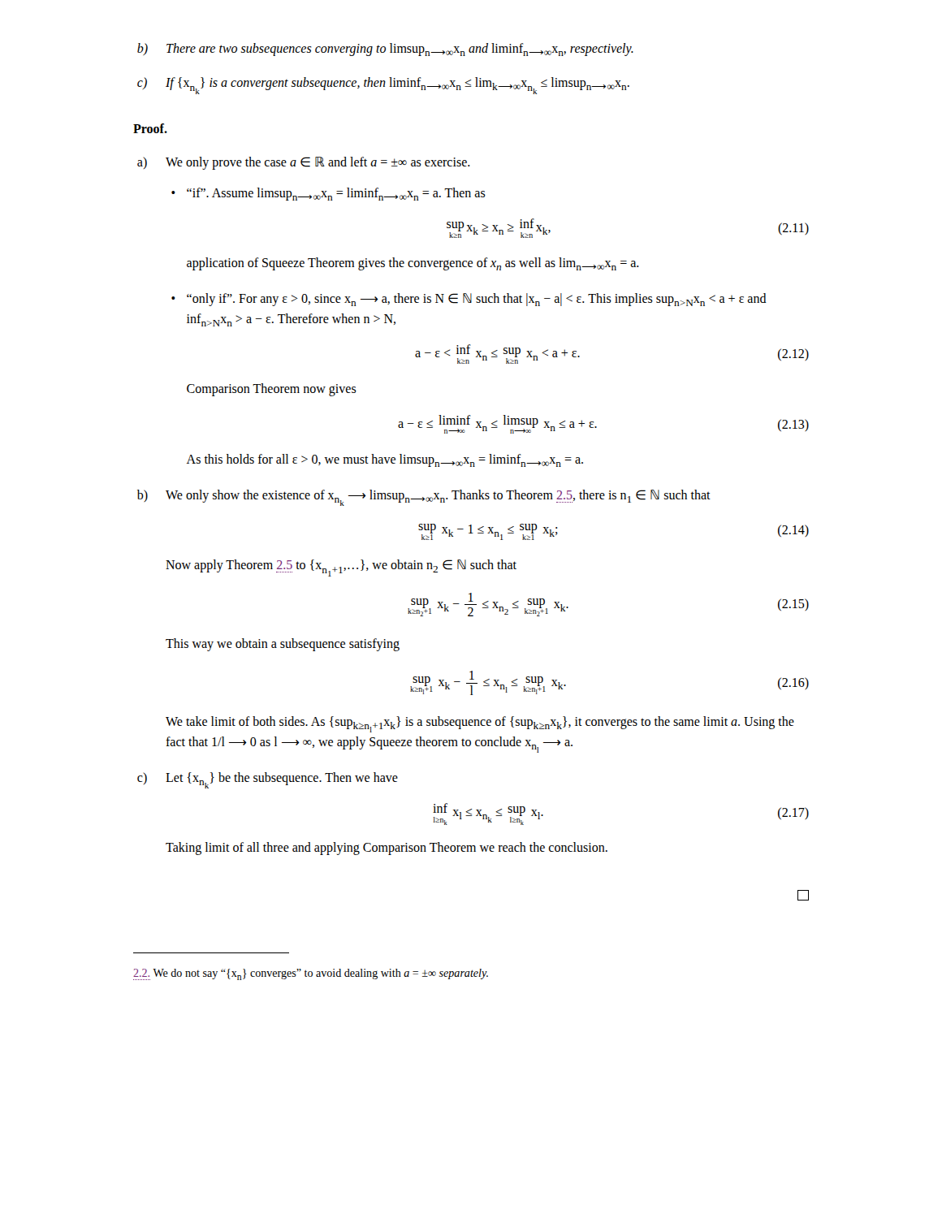b) There are two subsequences converging to limsupn⟶∞xn and liminfn⟶∞xn, respectively.
c) If {xnk} is a convergent subsequence, then liminfn⟶∞xn ≤ limk⟶∞xnk ≤ limsupn⟶∞xn.
Proof.
a) We only prove the case a ∈ ℝ and left a = ±∞ as exercise.
“if”. Assume limsupn⟶∞xn = liminfn⟶∞xn = a. Then as
sup k≥nxk ≥ xn ≥ inf k≥nxk,
(2.11)
application of Squeeze Theorem gives the convergence of xn as well as limn⟶∞xn = a.
“only if”. For any ε > 0, since xn ⟶ a, there is N ∈ ℕ such that |xn − a| < ε. This implies supn>Nxn < a + ε and infn>Nxn > a − ε. Therefore when n > N,
a − ε < inf k≥n xn ≤ sup k≥n xn < a + ε.
(2.12)
Comparison Theorem now gives
a − ε ≤ liminf n⟶∞ xn ≤ limsup n⟶∞ xn ≤ a + ε.
(2.13)
As this holds for all ε > 0, we must have limsupn⟶∞xn = liminfn⟶∞xn = a.
b) We only show the existence of xnk ⟶ limsupn⟶∞xn. Thanks to Theorem 2.5, there is n1 ∈ ℕ such that
sup k≥1 xk − 1 ≤ xn1 ≤ sup k≥1 xk;
(2.14)
Now apply Theorem 2.5 to {xn1+1,…}, we obtain n2 ∈ ℕ such that
sup k≥n2+1 xk − 12 ≤ xn2 ≤ sup k≥n2+1 xk.
(2.15)
This way we obtain a subsequence satisfying
sup k≥nl+1 xk − 1 l ≤ xnl ≤ sup k≥nl+1 xk.
(2.16)
We take limit of both sides. As {supk≥nl+1xk} is a subsequence of {supk≥nxk}, it converges to the same limit a. Using the fact that 1/l ⟶ 0 as l ⟶ ∞, we apply Squeeze theorem to conclude xnl ⟶ a.
c) Let {xnk} be the subsequence. Then we have
inf l≥nk xl ≤ xnk ≤ sup l≥nk xl.
(2.17)
Taking limit of all three and applying Comparison Theorem we reach the conclusion.
2.2. We do not say “{xn} converges” to avoid dealing with a = ±∞ separately.